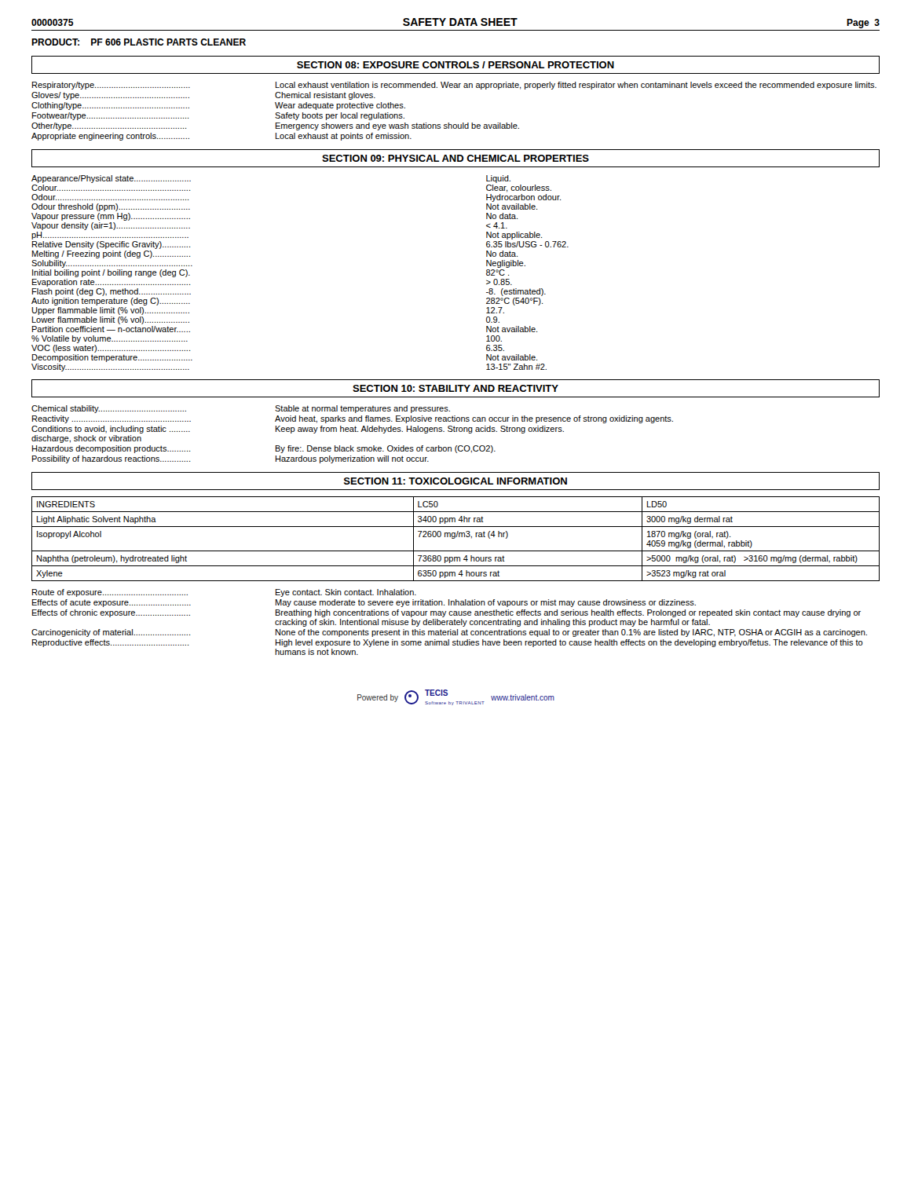00000375
SAFETY DATA SHEET
Page 3
PRODUCT: PF 606 PLASTIC PARTS CLEANER
SECTION 08: EXPOSURE CONTROLS / PERSONAL PROTECTION
| Respiratory/type ........................................ | Local exhaust ventilation is recommended. Wear an appropriate, properly fitted respirator when contaminant levels exceed the recommended exposure limits. |
| Gloves/ type .............................................. | Chemical resistant gloves. |
| Clothing/type ............................................. | Wear adequate protective clothes. |
| Footwear/type ........................................... | Safety boots per local regulations. |
| Other/type ................................................ | Emergency showers and eye wash stations should be available. |
| Appropriate engineering controls .............. | Local exhaust at points of emission. |
SECTION 09: PHYSICAL AND CHEMICAL PROPERTIES
| Appearance/Physical state ........................ | Liquid. |
| Colour ........................................................ | Clear, colourless. |
| Odour ........................................................ | Hydrocarbon odour. |
| Odour threshold (ppm) .............................. | Not available. |
| Vapour pressure (mm Hg) ......................... | No data. |
| Vapour density (air=1) ............................... | < 4.1. |
| pH ............................................................. | Not applicable. |
| Relative Density (Specific Gravity) ............ | 6.35 lbs/USG - 0.762. |
| Melting / Freezing point (deg C) ................ | No data. |
| Solubility ..................................................... | Negligible. |
| Initial boiling point / boiling range (deg C). | 82°C . |
| Evaporation rate ........................................ | > 0.85. |
| Flash point (deg C), method ...................... | -8. (estimated). |
| Auto ignition temperature (deg C) ............. | 282°C (540°F). |
| Upper flammable limit (% vol) ................... | 12.7. |
| Lower flammable limit (% vol) ................... | 0.9. |
| Partition coefficient — n-octanol/water ...... | Not available. |
| % Volatile by volume ................................ | 100. |
| VOC (less water) ....................................... | 6.35. |
| Decomposition temperature ....................... | Not available. |
| Viscosity .................................................... | 13-15" Zahn #2. |
SECTION 10: STABILITY AND REACTIVITY
| Chemical stability ..................................... | Stable at normal temperatures and pressures. |
| Reactivity .................................................. | Avoid heat, sparks and flames. Explosive reactions can occur in the presence of strong oxidizing agents. |
| Conditions to avoid, including static ......... discharge, shock or vibration | Keep away from heat. Aldehydes. Halogens. Strong acids. Strong oxidizers. |
| Hazardous decomposition products .......... | By fire:. Dense black smoke. Oxides of carbon (CO,CO2). |
| Possibility of hazardous reactions ............. | Hazardous polymerization will not occur. |
SECTION 11: TOXICOLOGICAL INFORMATION
| INGREDIENTS | LC50 | LD50 |
| --- | --- | --- |
| Light Aliphatic Solvent Naphtha | 3400 ppm 4hr rat | 3000 mg/kg dermal rat |
| Isopropyl Alcohol | 72600 mg/m3, rat (4 hr) | 1870 mg/kg (oral, rat). 4059 mg/kg (dermal, rabbit) |
| Naphtha (petroleum), hydrotreated light | 73680 ppm 4 hours rat | >5000 mg/kg (oral, rat) >3160 mg/mg (dermal, rabbit) |
| Xylene | 6350 ppm 4 hours rat | >3523 mg/kg rat oral |
| Route of exposure .................................... | Eye contact. Skin contact. Inhalation. |
| Effects of acute exposure .......................... | May cause moderate to severe eye irritation. Inhalation of vapours or mist may cause drowsiness or dizziness. |
| Effects of chronic exposure ....................... | Breathing high concentrations of vapour may cause anesthetic effects and serious health effects. Prolonged or repeated skin contact may cause drying or cracking of skin. Intentional misuse by deliberately concentrating and inhaling this product may be harmful or fatal. |
| Carcinogenicity of material ........................ | None of the components present in this material at concentrations equal to or greater than 0.1% are listed by IARC, NTP, OSHA or ACGIH as a carcinogen. |
| Reproductive effects ................................. | High level exposure to Xylene in some animal studies have been reported to cause health effects on the developing embryo/fetus. The relevance of this to humans is not known. |
Powered by TECIS
Software by TRIVALENT www.trivalent.com